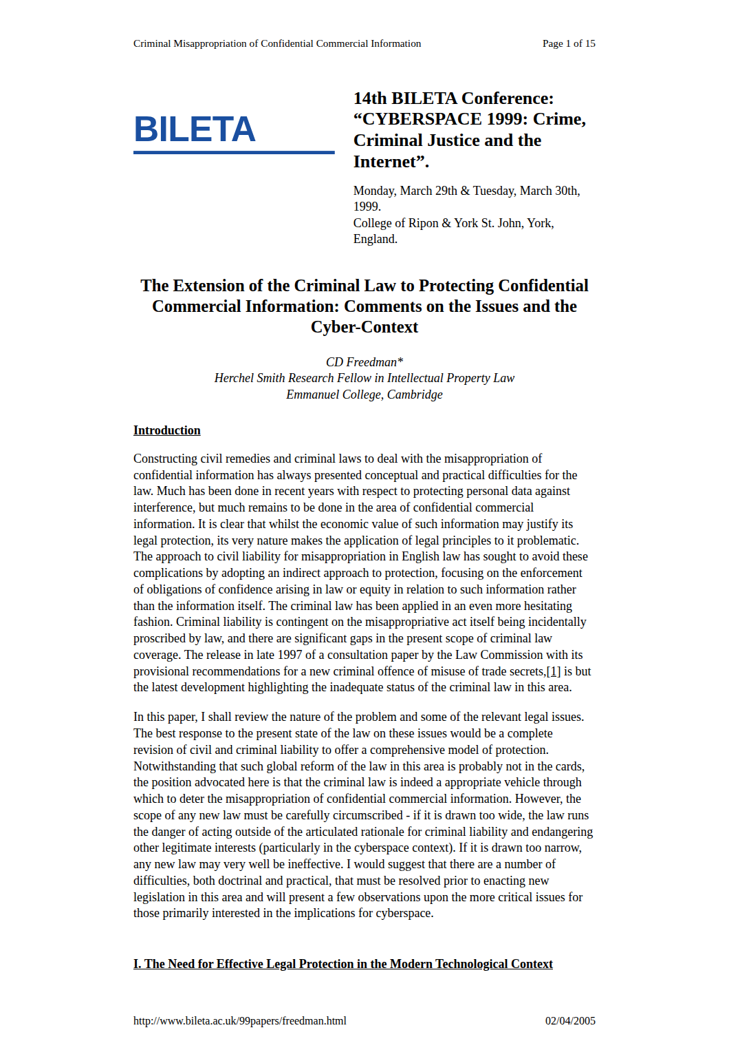Criminal Misappropriation of Confidential Commercial Information
Page 1 of 15
BILETA
14th BILETA Conference:
“CYBERSPACE 1999: Crime,
Criminal Justice and the Internet”.
Monday, March 29th & Tuesday, March 30th, 1999.
College of Ripon & York St. John, York, England.
The Extension of the Criminal Law to Protecting Confidential Commercial Information: Comments on the Issues and the Cyber-Context
CD Freedman*
Herchel Smith Research Fellow in Intellectual Property Law
Emmanuel College, Cambridge
Introduction
Constructing civil remedies and criminal laws to deal with the misappropriation of confidential information has always presented conceptual and practical difficulties for the law. Much has been done in recent years with respect to protecting personal data against interference, but much remains to be done in the area of confidential commercial information. It is clear that whilst the economic value of such information may justify its legal protection, its very nature makes the application of legal principles to it problematic. The approach to civil liability for misappropriation in English law has sought to avoid these complications by adopting an indirect approach to protection, focusing on the enforcement of obligations of confidence arising in law or equity in relation to such information rather than the information itself. The criminal law has been applied in an even more hesitating fashion. Criminal liability is contingent on the misappropriative act itself being incidentally proscribed by law, and there are significant gaps in the present scope of criminal law coverage. The release in late 1997 of a consultation paper by the Law Commission with its provisional recommendations for a new criminal offence of misuse of trade secrets,[1] is but the latest development highlighting the inadequate status of the criminal law in this area.
In this paper, I shall review the nature of the problem and some of the relevant legal issues. The best response to the present state of the law on these issues would be a complete revision of civil and criminal liability to offer a comprehensive model of protection. Notwithstanding that such global reform of the law in this area is probably not in the cards, the position advocated here is that the criminal law is indeed a appropriate vehicle through which to deter the misappropriation of confidential commercial information. However, the scope of any new law must be carefully circumscribed - if it is drawn too wide, the law runs the danger of acting outside of the articulated rationale for criminal liability and endangering other legitimate interests (particularly in the cyberspace context). If it is drawn too narrow, any new law may very well be ineffective. I would suggest that there are a number of difficulties, both doctrinal and practical, that must be resolved prior to enacting new legislation in this area and will present a few observations upon the more critical issues for those primarily interested in the implications for cyberspace.
I. The Need for Effective Legal Protection in the Modern Technological Context
http://www.bileta.ac.uk/99papers/freedman.html
02/04/2005